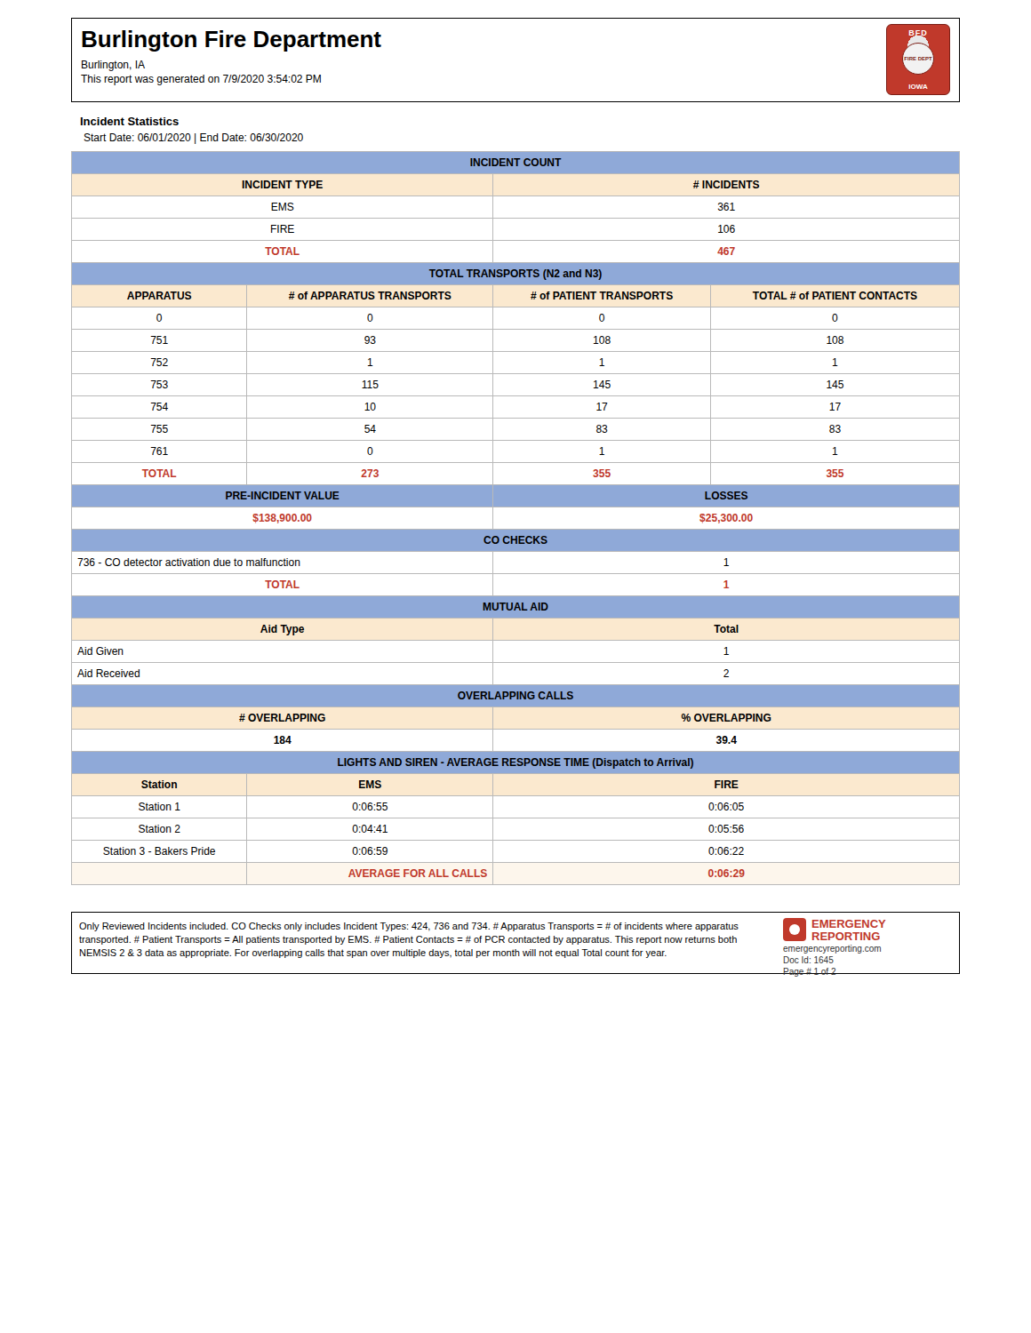Burlington Fire Department
Burlington, IA
This report was generated on 7/9/2020 3:54:02 PM
FIRE DEPT
Incident Statistics
Start Date: 06/01/2020 | End Date: 06/30/2020
| INCIDENT COUNT |
| INCIDENT TYPE | # INCIDENTS |
| EMS | 361 |
| FIRE | 106 |
| TOTAL | 467 |
| TOTAL TRANSPORTS (N2 and N3) |
| APPARATUS | # of APPARATUS TRANSPORTS | # of PATIENT TRANSPORTS | TOTAL # of PATIENT CONTACTS |
| 0 | 0 | 0 | 0 |
| 751 | 93 | 108 | 108 |
| 752 | 1 | 1 | 1 |
| 753 | 115 | 145 | 145 |
| 754 | 10 | 17 | 17 |
| 755 | 54 | 83 | 83 |
| 761 | 0 | 1 | 1 |
| TOTAL | 273 | 355 | 355 |
| PRE-INCIDENT VALUE | LOSSES |
| $138,900.00 | $25,300.00 |
| CO CHECKS |
| 736 - CO detector activation due to malfunction | 1 |
| TOTAL | 1 |
| MUTUAL AID |
| Aid Type | Total |
| Aid Given | 1 |
| Aid Received | 2 |
| OVERLAPPING CALLS |
| # OVERLAPPING | % OVERLAPPING |
| 184 | 39.4 |
| LIGHTS AND SIREN - AVERAGE RESPONSE TIME (Dispatch to Arrival) |
| Station | EMS | FIRE |
| Station 1 | 0:06:55 | 0:06:05 |
| Station 2 | 0:04:41 | 0:05:56 |
| Station 3 - Bakers Pride | 0:06:59 | 0:06:22 |
| | AVERAGE FOR ALL CALLS | 0:06:29 |
Only Reviewed Incidents included. CO Checks only includes Incident Types: 424, 736 and 734. # Apparatus Transports = # of incidents where apparatus transported. # Patient Transports = All patients transported by EMS. # Patient Contacts = # of PCR contacted by apparatus. This report now returns both NEMSIS 2 & 3 data as appropriate. For overlapping calls that span over multiple days, total per month will not equal Total count for year.
EMERGENCY REPORTING
emergencyreporting.com
Doc Id: 1645
Page # 1 of 2